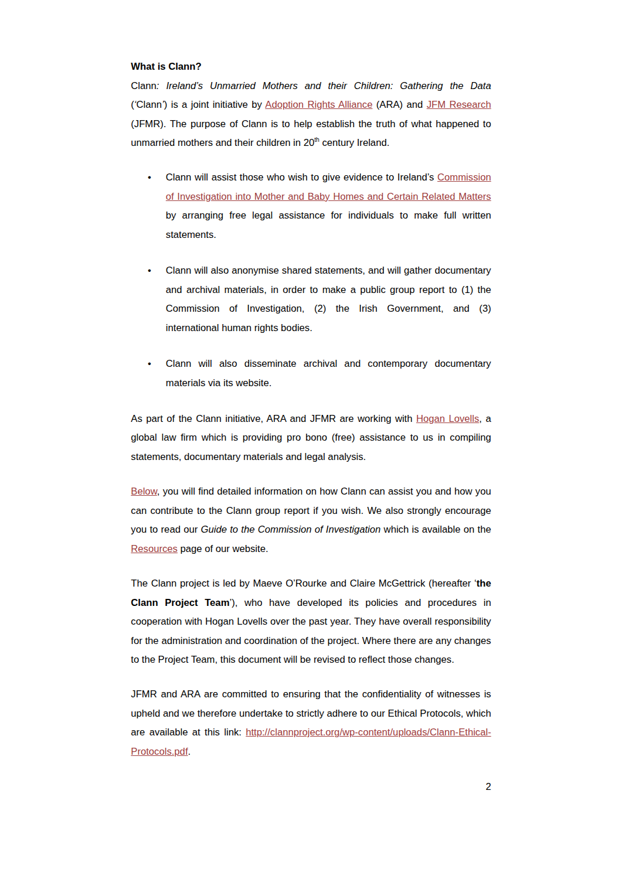What is Clann?
Clann: Ireland’s Unmarried Mothers and their Children: Gathering the Data (‘Clann’) is a joint initiative by Adoption Rights Alliance (ARA) and JFM Research (JFMR). The purpose of Clann is to help establish the truth of what happened to unmarried mothers and their children in 20th century Ireland.
Clann will assist those who wish to give evidence to Ireland’s Commission of Investigation into Mother and Baby Homes and Certain Related Matters by arranging free legal assistance for individuals to make full written statements.
Clann will also anonymise shared statements, and will gather documentary and archival materials, in order to make a public group report to (1) the Commission of Investigation, (2) the Irish Government, and (3) international human rights bodies.
Clann will also disseminate archival and contemporary documentary materials via its website.
As part of the Clann initiative, ARA and JFMR are working with Hogan Lovells, a global law firm which is providing pro bono (free) assistance to us in compiling statements, documentary materials and legal analysis.
Below, you will find detailed information on how Clann can assist you and how you can contribute to the Clann group report if you wish. We also strongly encourage you to read our Guide to the Commission of Investigation which is available on the Resources page of our website.
The Clann project is led by Maeve O’Rourke and Claire McGettrick (hereafter ‘the Clann Project Team’), who have developed its policies and procedures in cooperation with Hogan Lovells over the past year. They have overall responsibility for the administration and coordination of the project. Where there are any changes to the Project Team, this document will be revised to reflect those changes.
JFMR and ARA are committed to ensuring that the confidentiality of witnesses is upheld and we therefore undertake to strictly adhere to our Ethical Protocols, which are available at this link: http://clannproject.org/wp-content/uploads/Clann-Ethical-Protocols.pdf.
2